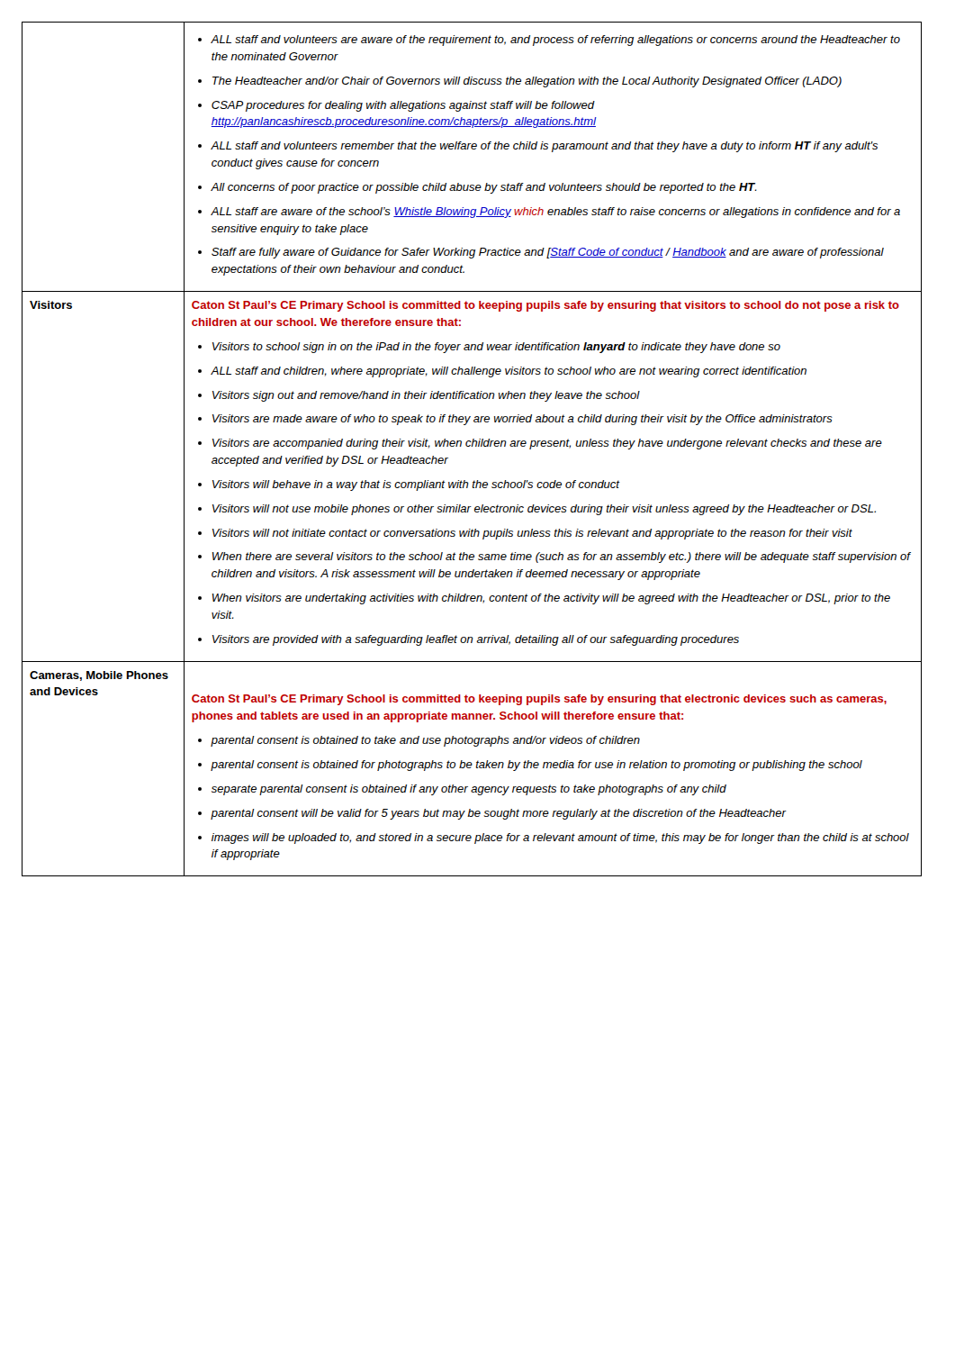| | ALL staff and volunteers are aware of the requirement to, and process of referring allegations or concerns around the Headteacher to the nominated Governor The Headteacher and/or Chair of Governors will discuss the allegation with the Local Authority Designated Officer (LADO) CSAP procedures for dealing with allegations against staff will be followed http://panlancashirescb.proceduresonline.com/chapters/p_allegations.html ALL staff and volunteers remember that the welfare of the child is paramount and that they have a duty to inform HT if any adult's conduct gives cause for concern All concerns of poor practice or possible child abuse by staff and volunteers should be reported to the HT . ALL staff are aware of the school’s Whistle Blowing Policy which enables staff to raise concerns or allegations in confidence and for a sensitive enquiry to take place Staff are fully aware of Guidance for Safer Working Practice and [ Staff Code of conduct / Handbook and are aware of professional expectations of their own behaviour and conduct. |
| Visitors | Caton St Paul’s CE Primary School is committed to keeping pupils safe by ensuring that visitors to school do not pose a risk to children at our school. We therefore ensure that: Visitors to school sign in on the iPad in the foyer and wear identification lanyard to indicate they have done so ALL staff and children, where appropriate, will challenge visitors to school who are not wearing correct identification Visitors sign out and remove/hand in their identification when they leave the school Visitors are made aware of who to speak to if they are worried about a child during their visit by the Office administrators Visitors are accompanied during their visit, when children are present, unless they have undergone relevant checks and these are accepted and verified by DSL or Headteacher Visitors will behave in a way that is compliant with the school's code of conduct Visitors will not use mobile phones or other similar electronic devices during their visit unless agreed by the Headteacher or DSL. Visitors will not initiate contact or conversations with pupils unless this is relevant and appropriate to the reason for their visit When there are several visitors to the school at the same time (such as for an assembly etc.) there will be adequate staff supervision of children and visitors. A risk assessment will be undertaken if deemed necessary or appropriate When visitors are undertaking activities with children, content of the activity will be agreed with the Headteacher or DSL, prior to the visit. Visitors are provided with a safeguarding leaflet on arrival, detailing all of our safeguarding procedures |
| Cameras, Mobile Phones and Devices | Caton St Paul’s CE Primary School is committed to keeping pupils safe by ensuring that electronic devices such as cameras, phones and tablets are used in an appropriate manner. School will therefore ensure that: parental consent is obtained to take and use photographs and/or videos of children parental consent is obtained for photographs to be taken by the media for use in relation to promoting or publishing the school separate parental consent is obtained if any other agency requests to take photographs of any child parental consent will be valid for 5 years but may be sought more regularly at the discretion of the Headteacher images will be uploaded to, and stored in a secure place for a relevant amount of time, this may be for longer than the child is at school if appropriate |